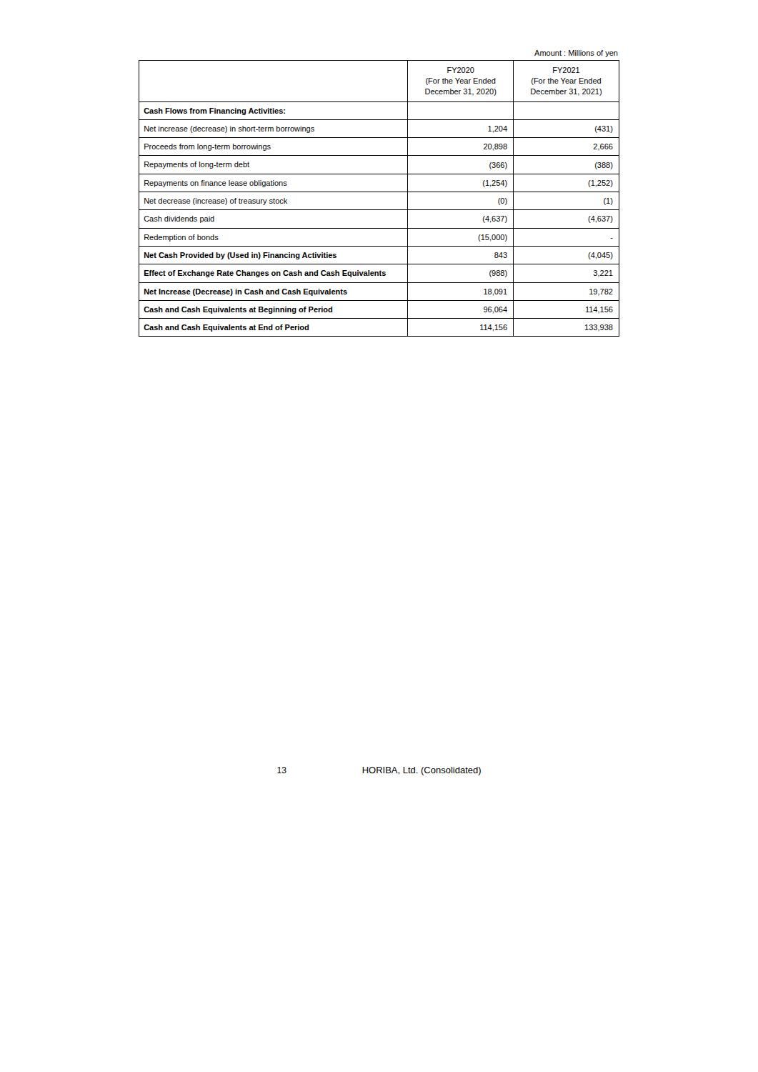Amount : Millions of yen
| | FY2020 (For the Year Ended December 31, 2020) | FY2021 (For the Year Ended December 31, 2021) |
| --- | --- | --- |
| Cash Flows from Financing Activities: | | |
| Net increase (decrease) in short-term borrowings | 1,204 | (431) |
| Proceeds from long-term borrowings | 20,898 | 2,666 |
| Repayments of long-term debt | (366) | (388) |
| Repayments on finance lease obligations | (1,254) | (1,252) |
| Net decrease (increase) of treasury stock | (0) | (1) |
| Cash dividends paid | (4,637) | (4,637) |
| Redemption of bonds | (15,000) | - |
| Net Cash Provided by (Used in) Financing Activities | 843 | (4,045) |
| Effect of Exchange Rate Changes on Cash and Cash Equivalents | (988) | 3,221 |
| Net Increase (Decrease) in Cash and Cash Equivalents | 18,091 | 19,782 |
| Cash and Cash Equivalents at Beginning of Period | 96,064 | 114,156 |
| Cash and Cash Equivalents at End of Period | 114,156 | 133,938 |
13 HORIBA, Ltd. (Consolidated)